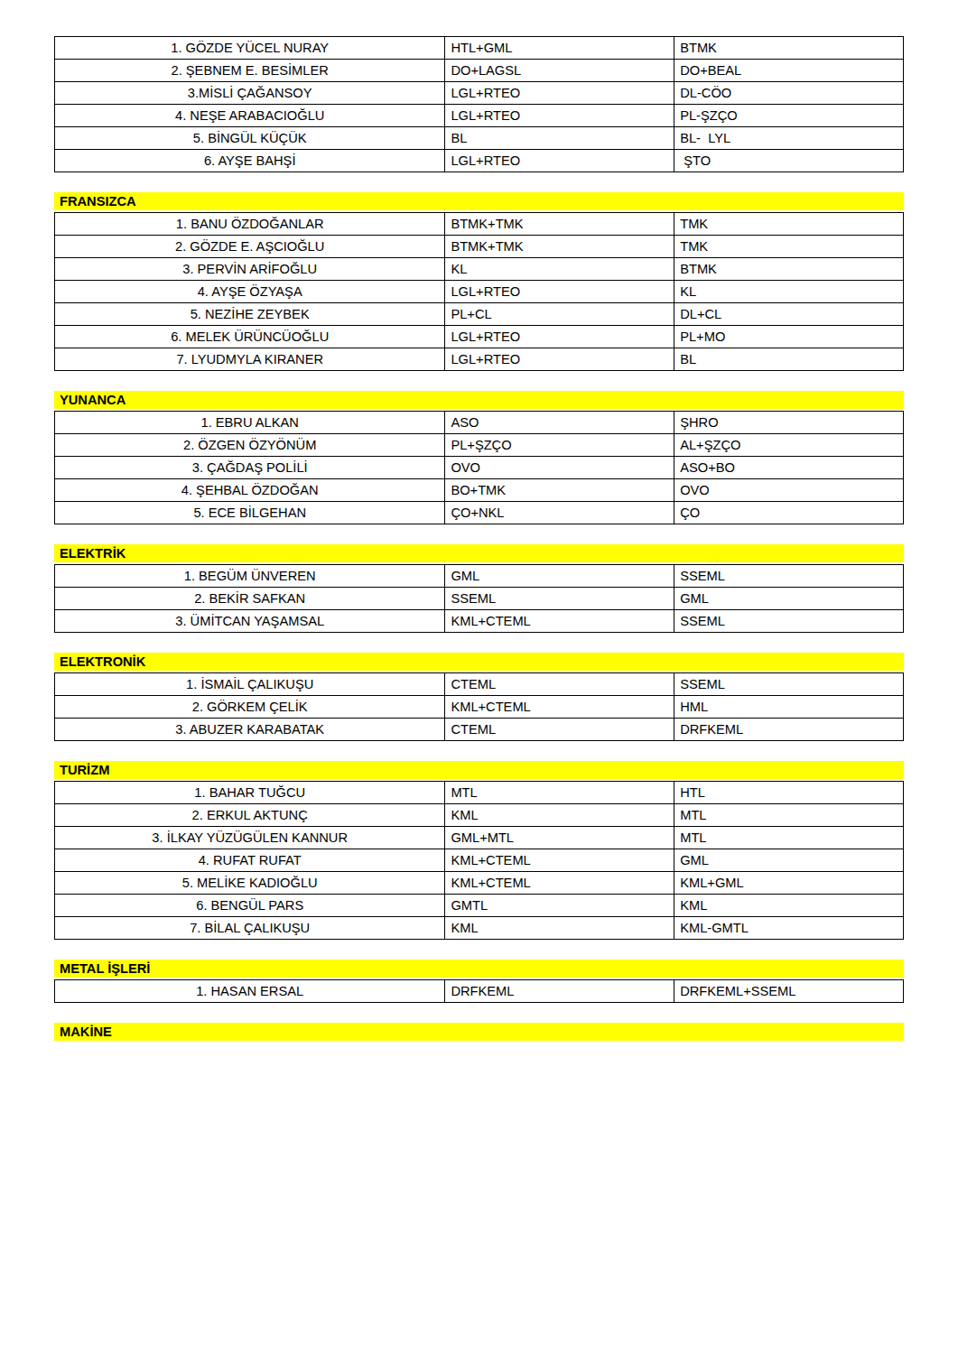| 1. GÖZDE YÜCEL NURAY | HTL+GML | BTMK |
| 2. ŞEBNEM E. BESİMLER | DO+LAGSL | DO+BEAL |
| 3.MİSLİ ÇAĞANSOY | LGL+RTEO | DL-CÖO |
| 4. NEŞE ARABACIOĞLU | LGL+RTEO | PL-ŞZÇO |
| 5. BİNGÜL KÜÇÜK | BL | BL- LYL |
| 6. AYŞE BAHŞİ | LGL+RTEO | ŞTO |
FRANSIZCA
| 1. BANU ÖZDOĞANLAR | BTMK+TMK | TMK |
| 2. GÖZDE E. AŞCIOĞLU | BTMK+TMK | TMK |
| 3. PERVİN ARİFOĞLU | KL | BTMK |
| 4. AYŞE ÖZYAŞA | LGL+RTEO | KL |
| 5. NEZİHE ZEYBEK | PL+CL | DL+CL |
| 6. MELEK ÜRÜNCÜOĞLU | LGL+RTEO | PL+MO |
| 7. LYUDMYLA KIRANER | LGL+RTEO | BL |
YUNANCA
| 1. EBRU ALKAN | ASO | ŞHRO |
| 2. ÖZGEN ÖZYÖNÜM | PL+ŞZÇO | AL+ŞZÇO |
| 3. ÇAĞDAŞ POLİLİ | OVO | ASO+BO |
| 4. ŞEHBAL ÖZDOĞAN | BO+TMK | OVO |
| 5. ECE BİLGEHAN | ÇO+NKL | ÇO |
ELEKTRİK
| 1. BEGÜM ÜNVEREN | GML | SSEML |
| 2. BEKİR SAFKAN | SSEML | GML |
| 3. ÜMİTCAN YAŞAMSAL | KML+CTEML | SSEML |
ELEKTRONİK
| 1. İSMAİL ÇALIKUŞU | CTEML | SSEML |
| 2. GÖRKEM ÇELİK | KML+CTEML | HML |
| 3. ABUZER KARABATAK | CTEML | DRFKEML |
TURİZM
| 1. BAHAR TUĞCU | MTL | HTL |
| 2. ERKUL AKTUNÇ | KML | MTL |
| 3. İLKAY YÜZÜGÜLEN KANNUR | GML+MTL | MTL |
| 4. RUFAT RUFAT | KML+CTEML | GML |
| 5. MELİKE KADIOĞLU | KML+CTEML | KML+GML |
| 6. BENGÜL PARS | GMTL | KML |
| 7. BİLAL ÇALIKUŞU | KML | KML-GMTL |
METAL İŞLERİ
| 1. HASAN ERSAL | DRFKEML | DRFKEML+SSEML |
MAKİNE